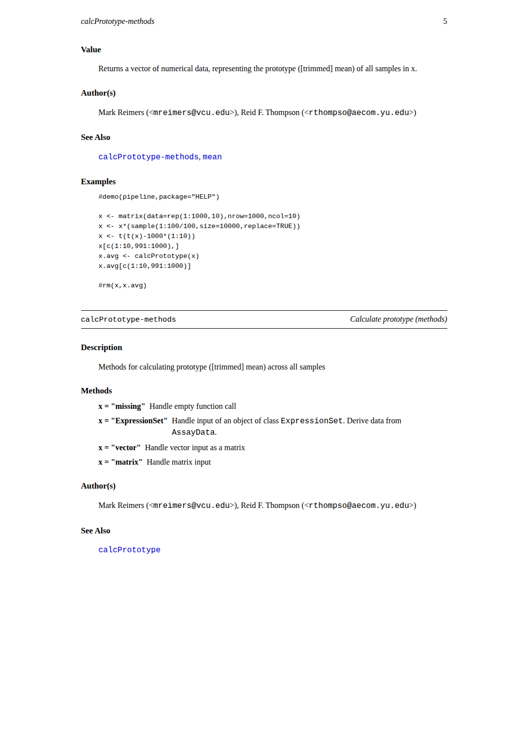calcPrototype-methods 5
Value
Returns a vector of numerical data, representing the prototype ([trimmed] mean) of all samples in x.
Author(s)
Mark Reimers (<mreimers@vcu.edu>), Reid F. Thompson (<rthompso@aecom.yu.edu>)
See Also
calcPrototype-methods, mean
Examples
#demo(pipeline,package="HELP")

x <- matrix(data=rep(1:1000,10),nrow=1000,ncol=10)
x <- x*(sample(1:100/100,size=10000,replace=TRUE))
x <- t(t(x)-1000*(1:10))
x[c(1:10,991:1000),]
x.avg <- calcPrototype(x)
x.avg[c(1:10,991:1000)]

#rm(x,x.avg)
calcPrototype-methods Calculate prototype (methods)
Description
Methods for calculating prototype ([trimmed] mean) across all samples
Methods
x = "missing"
Handle empty function call
x = "ExpressionSet"
Handle input of an object of class ExpressionSet. Derive data from AssayData.
x = "vector"
Handle vector input as a matrix
x = "matrix"
Handle matrix input
Author(s)
Mark Reimers (<mreimers@vcu.edu>), Reid F. Thompson (<rthompso@aecom.yu.edu>)
See Also
calcPrototype